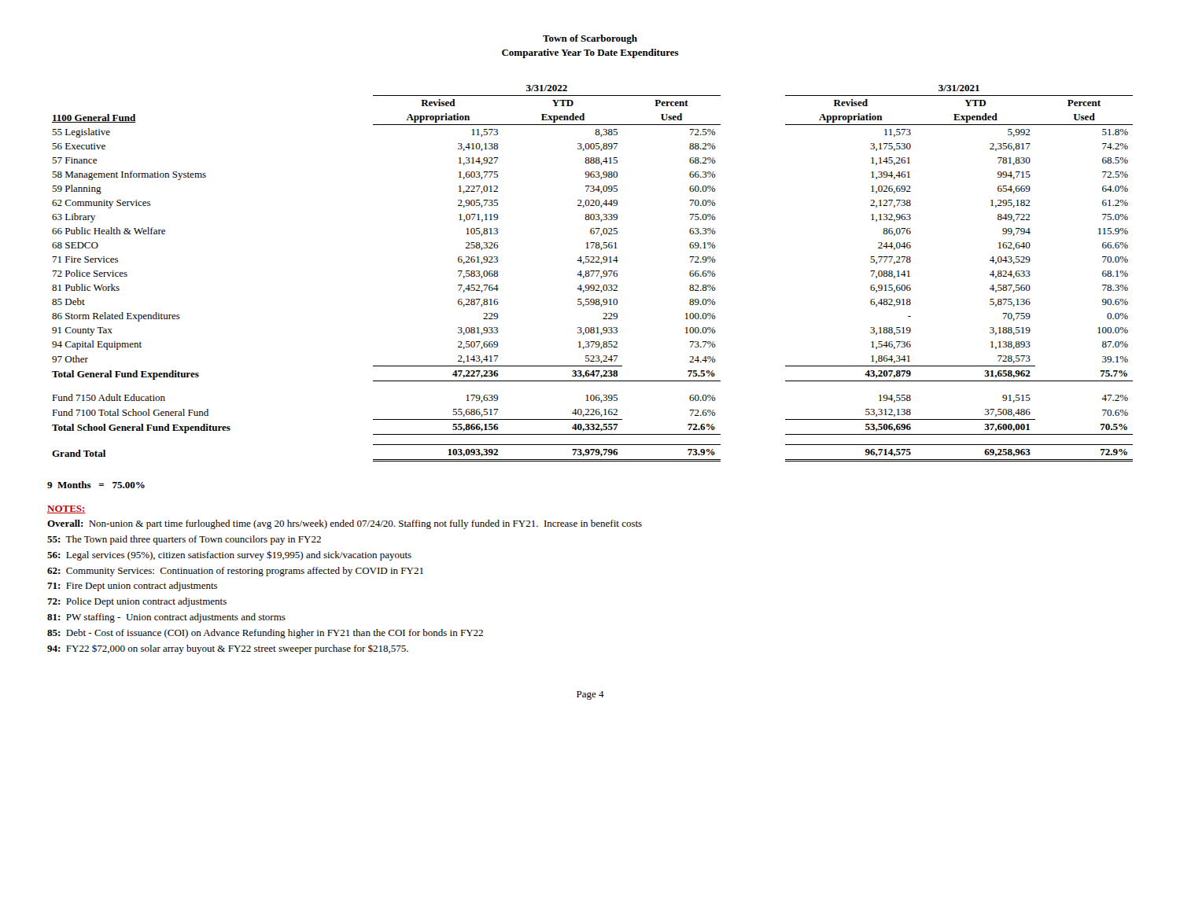Town of Scarborough
Comparative Year To Date Expenditures
| | 3/31/2022 | | 3/31/2021 |
| | Revised | YTD | Percent | | Revised | YTD | Percent |
| 1100 General Fund | Appropriation | Expended | Used | | Appropriation | Expended | Used |
| 55 Legislative | 11,573 | 8,385 | 72.5% | | 11,573 | 5,992 | 51.8% |
| 56 Executive | 3,410,138 | 3,005,897 | 88.2% | | 3,175,530 | 2,356,817 | 74.2% |
| 57 Finance | 1,314,927 | 888,415 | 68.2% | | 1,145,261 | 781,830 | 68.5% |
| 58 Management Information Systems | 1,603,775 | 963,980 | 66.3% | | 1,394,461 | 994,715 | 72.5% |
| 59 Planning | 1,227,012 | 734,095 | 60.0% | | 1,026,692 | 654,669 | 64.0% |
| 62 Community Services | 2,905,735 | 2,020,449 | 70.0% | | 2,127,738 | 1,295,182 | 61.2% |
| 63 Library | 1,071,119 | 803,339 | 75.0% | | 1,132,963 | 849,722 | 75.0% |
| 66 Public Health & Welfare | 105,813 | 67,025 | 63.3% | | 86,076 | 99,794 | 115.9% |
| 68 SEDCO | 258,326 | 178,561 | 69.1% | | 244,046 | 162,640 | 66.6% |
| 71 Fire Services | 6,261,923 | 4,522,914 | 72.9% | | 5,777,278 | 4,043,529 | 70.0% |
| 72 Police Services | 7,583,068 | 4,877,976 | 66.6% | | 7,088,141 | 4,824,633 | 68.1% |
| 81 Public Works | 7,452,764 | 4,992,032 | 82.8% | | 6,915,606 | 4,587,560 | 78.3% |
| 85 Debt | 6,287,816 | 5,598,910 | 89.0% | | 6,482,918 | 5,875,136 | 90.6% |
| 86 Storm Related Expenditures | 229 | 229 | 100.0% | | - | 70,759 | 0.0% |
| 91 County Tax | 3,081,933 | 3,081,933 | 100.0% | | 3,188,519 | 3,188,519 | 100.0% |
| 94 Capital Equipment | 2,507,669 | 1,379,852 | 73.7% | | 1,546,736 | 1,138,893 | 87.0% |
| 97 Other | 2,143,417 | 523,247 | 24.4% | | 1,864,341 | 728,573 | 39.1% |
| Total General Fund Expenditures | 47,227,236 | 33,647,238 | 75.5% | | 43,207,879 | 31,658,962 | 75.7% |
| Fund 7150 Adult Education | 179,639 | 106,395 | 60.0% | | 194,558 | 91,515 | 47.2% |
| Fund 7100 Total School General Fund | 55,686,517 | 40,226,162 | 72.6% | | 53,312,138 | 37,508,486 | 70.6% |
| Total School General Fund Expenditures | 55,866,156 | 40,332,557 | 72.6% | | 53,506,696 | 37,600,001 | 70.5% |
| Grand Total | 103,093,392 | 73,979,796 | 73.9% | | 96,714,575 | 69,258,963 | 72.9% |
9 Months = 75.00%
NOTES:
Overall: Non-union & part time furloughed time (avg 20 hrs/week) ended 07/24/20. Staffing not fully funded in FY21. Increase in benefit costs
55: The Town paid three quarters of Town councilors pay in FY22
56: Legal services (95%), citizen satisfaction survey $19,995) and sick/vacation payouts
62: Community Services: Continuation of restoring programs affected by COVID in FY21
71: Fire Dept union contract adjustments
72: Police Dept union contract adjustments
81: PW staffing - Union contract adjustments and storms
85: Debt - Cost of issuance (COI) on Advance Refunding higher in FY21 than the COI for bonds in FY22
94: FY22 $72,000 on solar array buyout & FY22 street sweeper purchase for $218,575.
Page 4